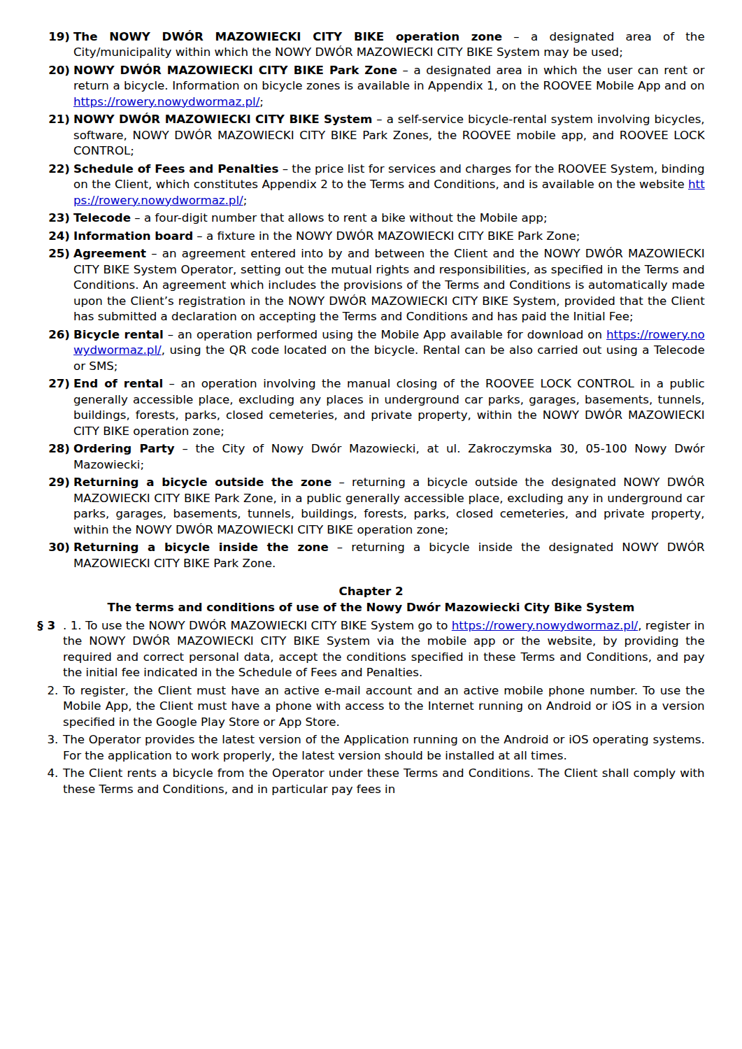19) The NOWY DWÓR MAZOWIECKI CITY BIKE operation zone – a designated area of the City/municipality within which the NOWY DWÓR MAZOWIECKI CITY BIKE System may be used;
20) NOWY DWÓR MAZOWIECKI CITY BIKE Park Zone – a designated area in which the user can rent or return a bicycle. Information on bicycle zones is available in Appendix 1, on the ROOVEE Mobile App and on https://rowery.nowydwormaz.pl/;
21) NOWY DWÓR MAZOWIECKI CITY BIKE System – a self-service bicycle-rental system involving bicycles, software, NOWY DWÓR MAZOWIECKI CITY BIKE Park Zones, the ROOVEE mobile app, and ROOVEE LOCK CONTROL;
22) Schedule of Fees and Penalties – the price list for services and charges for the ROOVEE System, binding on the Client, which constitutes Appendix 2 to the Terms and Conditions, and is available on the website https://rowery.nowydwormaz.pl/;
23) Telecode – a four-digit number that allows to rent a bike without the Mobile app;
24) Information board – a fixture in the NOWY DWÓR MAZOWIECKI CITY BIKE Park Zone;
25) Agreement – an agreement entered into by and between the Client and the NOWY DWÓR MAZOWIECKI CITY BIKE System Operator, setting out the mutual rights and responsibilities, as specified in the Terms and Conditions. An agreement which includes the provisions of the Terms and Conditions is automatically made upon the Client’s registration in the NOWY DWÓR MAZOWIECKI CITY BIKE System, provided that the Client has submitted a declaration on accepting the Terms and Conditions and has paid the Initial Fee;
26) Bicycle rental – an operation performed using the Mobile App available for download on https://rowery.nowydwormaz.pl/, using the QR code located on the bicycle. Rental can be also carried out using a Telecode or SMS;
27) End of rental – an operation involving the manual closing of the ROOVEE LOCK CONTROL in a public generally accessible place, excluding any places in underground car parks, garages, basements, tunnels, buildings, forests, parks, closed cemeteries, and private property, within the NOWY DWÓR MAZOWIECKI CITY BIKE operation zone;
28) Ordering Party – the City of Nowy Dwór Mazowiecki, at ul. Zakroczymska 30, 05-100 Nowy Dwór Mazowiecki;
29) Returning a bicycle outside the zone – returning a bicycle outside the designated NOWY DWÓR MAZOWIECKI CITY BIKE Park Zone, in a public generally accessible place, excluding any in underground car parks, garages, basements, tunnels, buildings, forests, parks, closed cemeteries, and private property, within the NOWY DWÓR MAZOWIECKI CITY BIKE operation zone;
30) Returning a bicycle inside the zone – returning a bicycle inside the designated NOWY DWÓR MAZOWIECKI CITY BIKE Park Zone.
Chapter 2
The terms and conditions of use of the Nowy Dwór Mazowiecki City Bike System
§ 3. 1. To use the NOWY DWÓR MAZOWIECKI CITY BIKE System go to https://rowery.nowydwormaz.pl/, register in the NOWY DWÓR MAZOWIECKI CITY BIKE System via the mobile app or the website, by providing the required and correct personal data, accept the conditions specified in these Terms and Conditions, and pay the initial fee indicated in the Schedule of Fees and Penalties.
2. To register, the Client must have an active e-mail account and an active mobile phone number. To use the Mobile App, the Client must have a phone with access to the Internet running on Android or iOS in a version specified in the Google Play Store or App Store.
3. The Operator provides the latest version of the Application running on the Android or iOS operating systems. For the application to work properly, the latest version should be installed at all times.
4. The Client rents a bicycle from the Operator under these Terms and Conditions. The Client shall comply with these Terms and Conditions, and in particular pay fees in